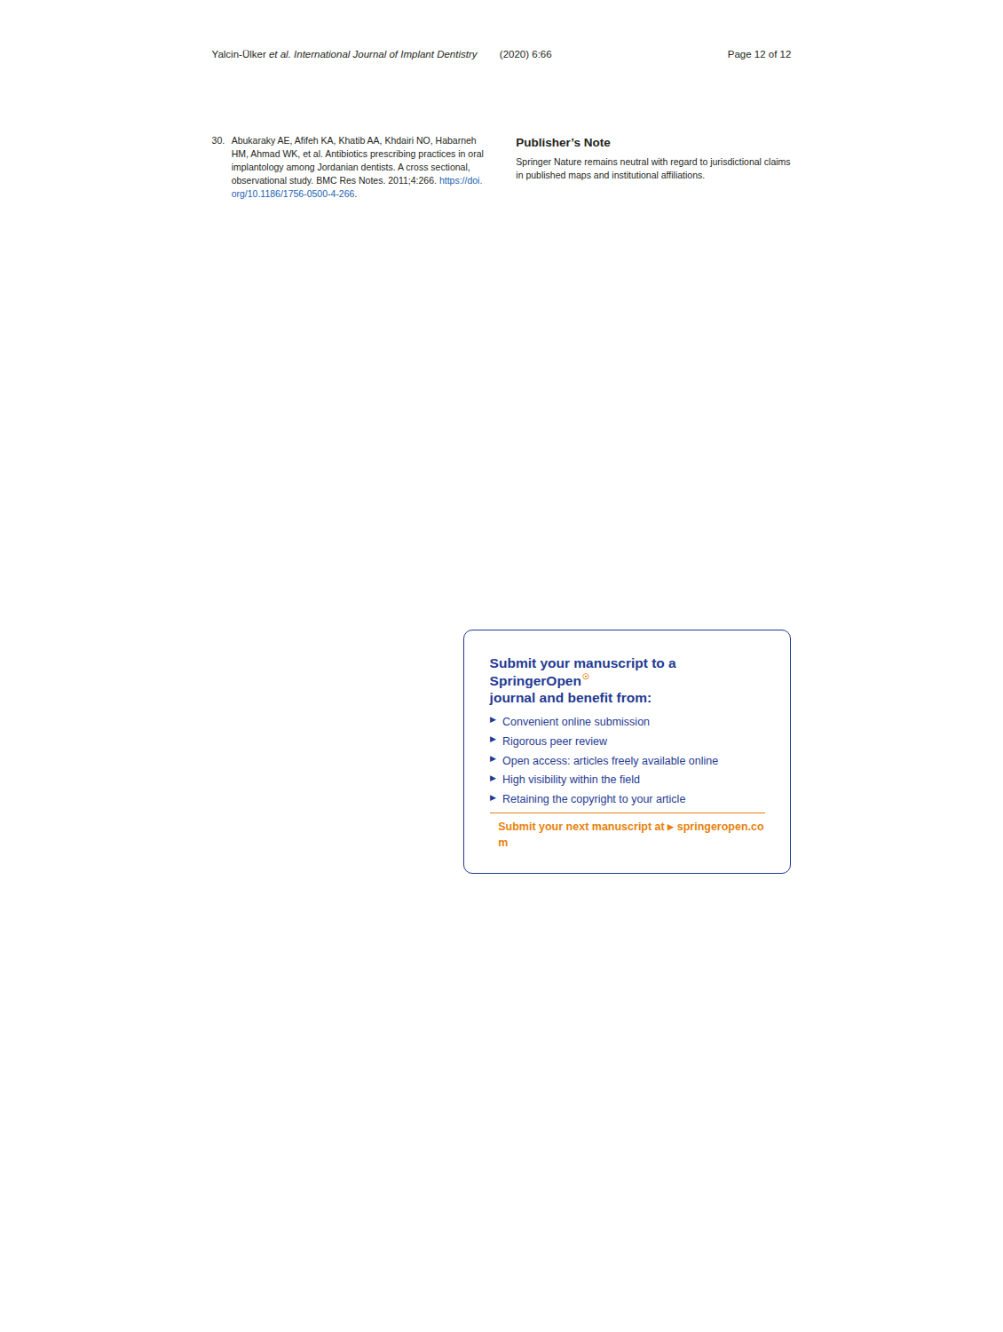Yalcin-Ülker et al. International Journal of Implant Dentistry(2020) 6:66
Page 12 of 12
30. Abukaraky AE, Afifeh KA, Khatib AA, Khdairi NO, Habarneh HM, Ahmad WK, et al. Antibiotics prescribing practices in oral implantology among Jordanian dentists. A cross sectional, observational study. BMC Res Notes. 2011;4:266. https://doi.org/10.1186/1756-0500-4-266.
Publisher’s Note
Springer Nature remains neutral with regard to jurisdictional claims in published maps and institutional affiliations.
Submit your manuscript to a SpringerOpen☉
journal and benefit from:
Convenient online submission
Rigorous peer review
Open access: articles freely available online
High visibility within the field
Retaining the copyright to your article
Submit your next manuscript at ▶ springeropen.com